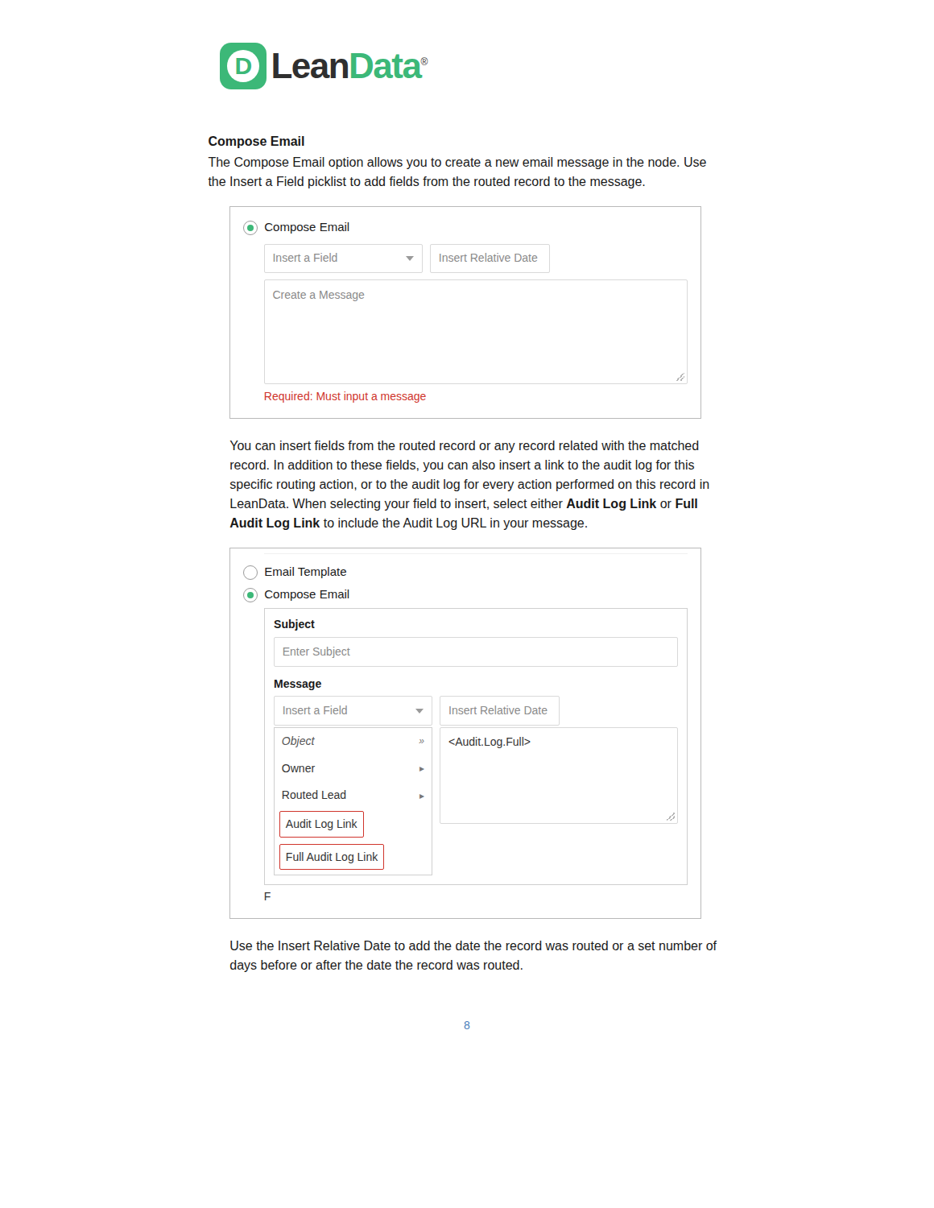Lean Data®
Compose Email
The Compose Email option allows you to create a new email message in the node. Use the Insert a Field picklist to add fields from the routed record to the message.
Compose Email
Insert a Field
Insert Relative Date
Create a Message
Required: Must input a message
You can insert fields from the routed record or any record related with the matched record. In addition to these fields, you can also insert a link to the audit log for this specific routing action, or to the audit log for every action performed on this record in LeanData. When selecting your field to insert, select either Audit Log Link or Full Audit Log Link to include the Audit Log URL in your message.
Email Template
Compose Email
Subject
Enter Subject
Message
Insert a Field
Insert Relative Date
Object»
Owner▸
Routed Lead▸
Audit Log Link
Full Audit Log Link
<Audit.Log.Full>
F
Use the Insert Relative Date to add the date the record was routed or a set number of days before or after the date the record was routed.
8